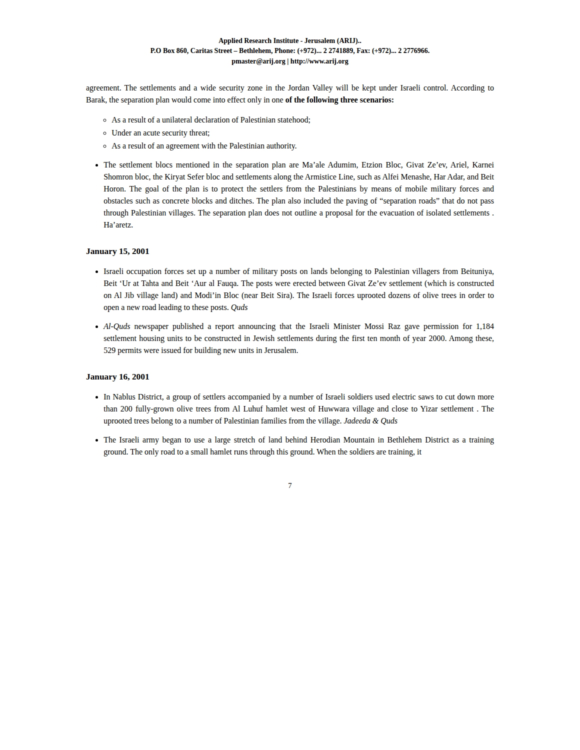Applied Research Institute - Jerusalem (ARIJ)..
P.O Box 860, Caritas Street – Bethlehem, Phone: (+972)... 2 2741889, Fax: (+972)... 2 2776966.
pmaster@arij.org | http://www.arij.org
agreement. The settlements and a wide security zone in the Jordan Valley will be kept under Israeli control. According to Barak, the separation plan would come into effect only in one of the following three scenarios:
As a result of a unilateral declaration of Palestinian statehood;
Under an acute security threat;
As a result of an agreement with the Palestinian authority.
The settlement blocs mentioned in the separation plan are Ma’ale Adumim, Etzion Bloc, Givat Ze’ev, Ariel, Karnei Shomron bloc, the Kiryat Sefer bloc and settlements along the Armistice Line, such as Alfei Menashe, Har Adar, and Beit Horon. The goal of the plan is to protect the settlers from the Palestinians by means of mobile military forces and obstacles such as concrete blocks and ditches. The plan also included the paving of “separation roads” that do not pass through Palestinian villages. The separation plan does not outline a proposal for the evacuation of isolated settlements . Ha’aretz.
January 15, 2001
Israeli occupation forces set up a number of military posts on lands belonging to Palestinian villagers from Beituniya, Beit ‘Ur at Tahta and Beit ‘Aur al Fauqa. The posts were erected between Givat Ze’ev settlement (which is constructed on Al Jib village land) and Modi’in Bloc (near Beit Sira). The Israeli forces uprooted dozens of olive trees in order to open a new road leading to these posts. Quds
Al-Quds newspaper published a report announcing that the Israeli Minister Mossi Raz gave permission for 1,184 settlement housing units to be constructed in Jewish settlements during the first ten month of year 2000. Among these, 529 permits were issued for building new units in Jerusalem.
January 16, 2001
In Nablus District, a group of settlers accompanied by a number of Israeli soldiers used electric saws to cut down more than 200 fully-grown olive trees from Al Luhuf hamlet west of Huwwara village and close to Yizar settlement . The uprooted trees belong to a number of Palestinian families from the village. Jadeeda & Quds
The Israeli army began to use a large stretch of land behind Herodian Mountain in Bethlehem District as a training ground. The only road to a small hamlet runs through this ground. When the soldiers are training, it
7